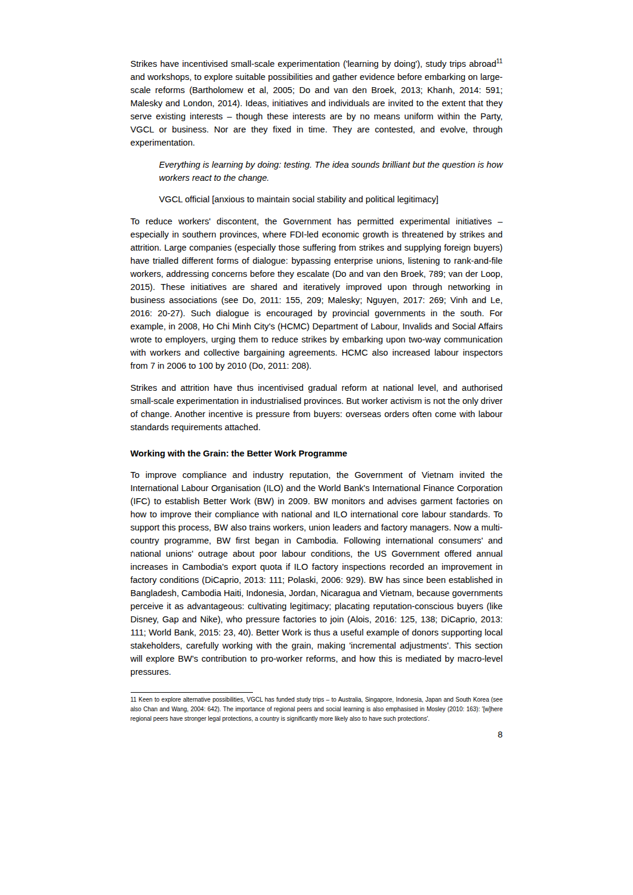Strikes have incentivised small-scale experimentation ('learning by doing'), study trips abroad11 and workshops, to explore suitable possibilities and gather evidence before embarking on large-scale reforms (Bartholomew et al, 2005; Do and van den Broek, 2013; Khanh, 2014: 591; Malesky and London, 2014). Ideas, initiatives and individuals are invited to the extent that they serve existing interests – though these interests are by no means uniform within the Party, VGCL or business. Nor are they fixed in time. They are contested, and evolve, through experimentation.
Everything is learning by doing: testing. The idea sounds brilliant but the question is how workers react to the change.
VGCL official [anxious to maintain social stability and political legitimacy]
To reduce workers' discontent, the Government has permitted experimental initiatives – especially in southern provinces, where FDI-led economic growth is threatened by strikes and attrition. Large companies (especially those suffering from strikes and supplying foreign buyers) have trialled different forms of dialogue: bypassing enterprise unions, listening to rank-and-file workers, addressing concerns before they escalate (Do and van den Broek, 789; van der Loop, 2015). These initiatives are shared and iteratively improved upon through networking in business associations (see Do, 2011: 155, 209; Malesky; Nguyen, 2017: 269; Vinh and Le, 2016: 20-27). Such dialogue is encouraged by provincial governments in the south. For example, in 2008, Ho Chi Minh City's (HCMC) Department of Labour, Invalids and Social Affairs wrote to employers, urging them to reduce strikes by embarking upon two-way communication with workers and collective bargaining agreements. HCMC also increased labour inspectors from 7 in 2006 to 100 by 2010 (Do, 2011: 208).
Strikes and attrition have thus incentivised gradual reform at national level, and authorised small-scale experimentation in industrialised provinces. But worker activism is not the only driver of change. Another incentive is pressure from buyers: overseas orders often come with labour standards requirements attached.
Working with the Grain: the Better Work Programme
To improve compliance and industry reputation, the Government of Vietnam invited the International Labour Organisation (ILO) and the World Bank's International Finance Corporation (IFC) to establish Better Work (BW) in 2009. BW monitors and advises garment factories on how to improve their compliance with national and ILO international core labour standards. To support this process, BW also trains workers, union leaders and factory managers. Now a multi-country programme, BW first began in Cambodia. Following international consumers' and national unions' outrage about poor labour conditions, the US Government offered annual increases in Cambodia's export quota if ILO factory inspections recorded an improvement in factory conditions (DiCaprio, 2013: 111; Polaski, 2006: 929). BW has since been established in Bangladesh, Cambodia Haiti, Indonesia, Jordan, Nicaragua and Vietnam, because governments perceive it as advantageous: cultivating legitimacy; placating reputation-conscious buyers (like Disney, Gap and Nike), who pressure factories to join (Alois, 2016: 125, 138; DiCaprio, 2013: 111; World Bank, 2015: 23, 40). Better Work is thus a useful example of donors supporting local stakeholders, carefully working with the grain, making 'incremental adjustments'. This section will explore BW's contribution to pro-worker reforms, and how this is mediated by macro-level pressures.
11 Keen to explore alternative possibilities, VGCL has funded study trips – to Australia, Singapore, Indonesia, Japan and South Korea (see also Chan and Wang, 2004: 642). The importance of regional peers and social learning is also emphasised in Mosley (2010: 163): '[w]here regional peers have stronger legal protections, a country is significantly more likely also to have such protections'.
8